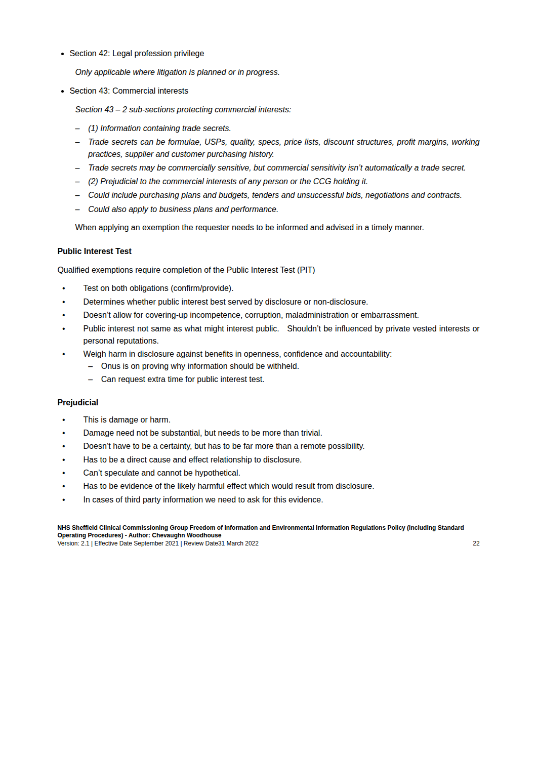Section 42: Legal profession privilege
Only applicable where litigation is planned or in progress.
Section 43: Commercial interests
Section 43 – 2 sub-sections protecting commercial interests:
(1) Information containing trade secrets.
Trade secrets can be formulae, USPs, quality, specs, price lists, discount structures, profit margins, working practices, supplier and customer purchasing history.
Trade secrets may be commercially sensitive, but commercial sensitivity isn’t automatically a trade secret.
(2) Prejudicial to the commercial interests of any person or the CCG holding it.
Could include purchasing plans and budgets, tenders and unsuccessful bids, negotiations and contracts.
Could also apply to business plans and performance.
When applying an exemption the requester needs to be informed and advised in a timely manner.
Public Interest Test
Qualified exemptions require completion of the Public Interest Test (PIT)
Test on both obligations (confirm/provide).
Determines whether public interest best served by disclosure or non-disclosure.
Doesn’t allow for covering-up incompetence, corruption, maladministration or embarrassment.
Public interest not same as what might interest public. Shouldn’t be influenced by private vested interests or personal reputations.
Weigh harm in disclosure against benefits in openness, confidence and accountability:
Onus is on proving why information should be withheld.
Can request extra time for public interest test.
Prejudicial
This is damage or harm.
Damage need not be substantial, but needs to be more than trivial.
Doesn’t have to be a certainty, but has to be far more than a remote possibility.
Has to be a direct cause and effect relationship to disclosure.
Can’t speculate and cannot be hypothetical.
Has to be evidence of the likely harmful effect which would result from disclosure.
In cases of third party information we need to ask for this evidence.
NHS Sheffield Clinical Commissioning Group Freedom of Information and Environmental Information Regulations Policy (including Standard Operating Procedures) - Author: Chevaughn Woodhouse
Version: 2.1 | Effective Date September 2021 | Review Date31 March 2022 22